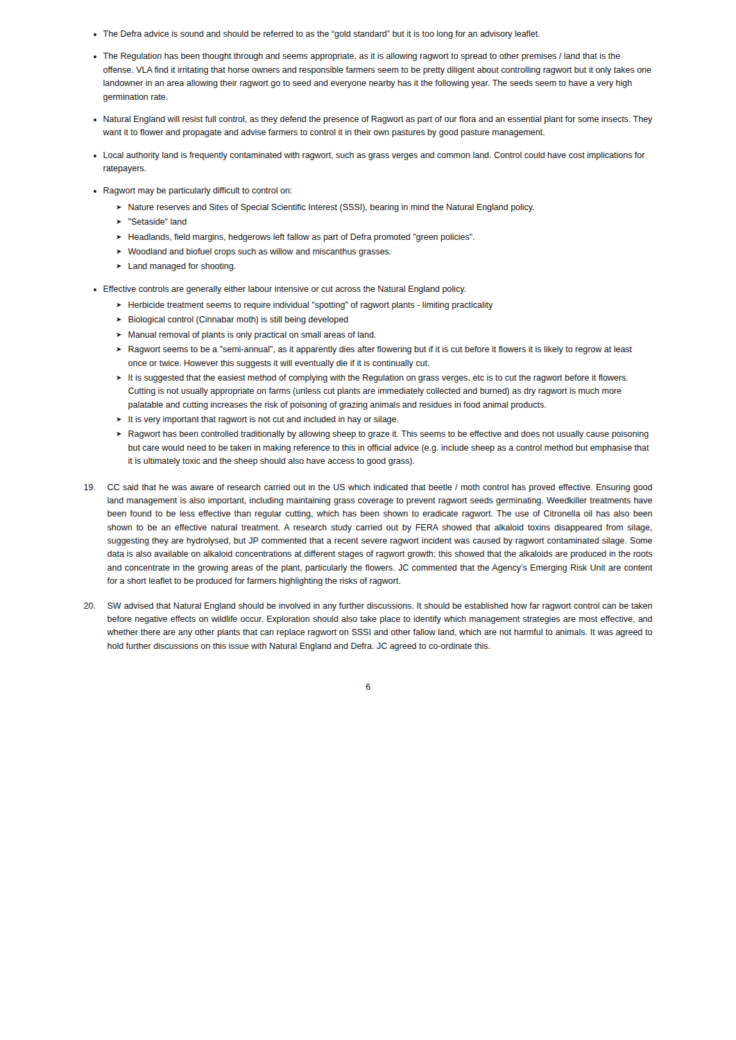The Defra advice is sound and should be referred to as the “gold standard” but it is too long for an advisory leaflet.
The Regulation has been thought through and seems appropriate, as it is allowing ragwort to spread to other premises / land that is the offense. VLA find it irritating that horse owners and responsible farmers seem to be pretty diligent about controlling ragwort but it only takes one landowner in an area allowing their ragwort go to seed and everyone nearby has it the following year. The seeds seem to have a very high germination rate.
Natural England will resist full control, as they defend the presence of Ragwort as part of our flora and an essential plant for some insects. They want it to flower and propagate and advise farmers to control it in their own pastures by good pasture management.
Local authority land is frequently contaminated with ragwort, such as grass verges and common land. Control could have cost implications for ratepayers.
Ragwort may be particularly difficult to control on:
Nature reserves and Sites of Special Scientific Interest (SSSI), bearing in mind the Natural England policy.
"Setaside" land
Headlands, field margins, hedgerows left fallow as part of Defra promoted "green policies".
Woodland and biofuel crops such as willow and miscanthus grasses.
Land managed for shooting.
Effective controls are generally either labour intensive or cut across the Natural England policy.
Herbicide treatment seems to require individual "spotting" of ragwort plants - limiting practicality
Biological control (Cinnabar moth) is still being developed
Manual removal of plants is only practical on small areas of land.
Ragwort seems to be a "semi-annual", as it apparently dies after flowering but if it is cut before it flowers it is likely to regrow at least once or twice. However this suggests it will eventually die if it is continually cut.
It is suggested that the easiest method of complying with the Regulation on grass verges, etc is to cut the ragwort before it flowers. Cutting is not usually appropriate on farms (unless cut plants are immediately collected and burned) as dry ragwort is much more palatable and cutting increases the risk of poisoning of grazing animals and residues in food animal products.
It is very important that ragwort is not cut and included in hay or silage.
Ragwort has been controlled traditionally by allowing sheep to graze it. This seems to be effective and does not usually cause poisoning but care would need to be taken in making reference to this in official advice (e.g. include sheep as a control method but emphasise that it is ultimately toxic and the sheep should also have access to good grass).
CC said that he was aware of research carried out in the US which indicated that beetle / moth control has proved effective. Ensuring good land management is also important, including maintaining grass coverage to prevent ragwort seeds germinating. Weedkiller treatments have been found to be less effective than regular cutting, which has been shown to eradicate ragwort. The use of Citronella oil has also been shown to be an effective natural treatment. A research study carried out by FERA showed that alkaloid toxins disappeared from silage, suggesting they are hydrolysed, but JP commented that a recent severe ragwort incident was caused by ragwort contaminated silage. Some data is also available on alkaloid concentrations at different stages of ragwort growth; this showed that the alkaloids are produced in the roots and concentrate in the growing areas of the plant, particularly the flowers. JC commented that the Agency’s Emerging Risk Unit are content for a short leaflet to be produced for farmers highlighting the risks of ragwort.
SW advised that Natural England should be involved in any further discussions. It should be established how far ragwort control can be taken before negative effects on wildlife occur. Exploration should also take place to identify which management strategies are most effective, and whether there are any other plants that can replace ragwort on SSSI and other fallow land, which are not harmful to animals. It was agreed to hold further discussions on this issue with Natural England and Defra. JC agreed to co-ordinate this.
6